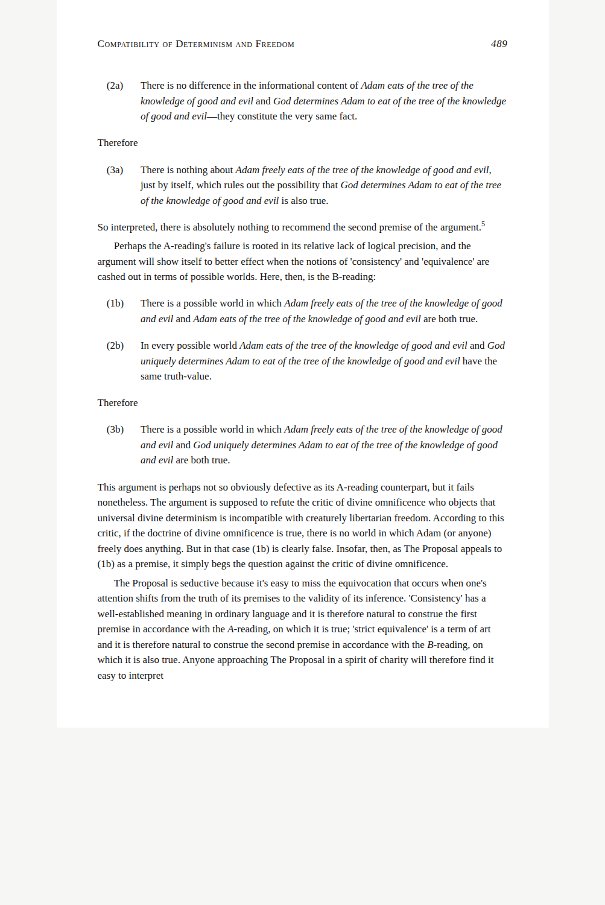Compatibility of Determinism and Freedom 489
(2a) There is no difference in the informational content of Adam eats of the tree of the knowledge of good and evil and God determines Adam to eat of the tree of the knowledge of good and evil—they constitute the very same fact.
Therefore
(3a) There is nothing about Adam freely eats of the tree of the knowledge of good and evil, just by itself, which rules out the possibility that God determines Adam to eat of the tree of the knowledge of good and evil is also true.
So interpreted, there is absolutely nothing to recommend the second premise of the argument.5
Perhaps the A-reading's failure is rooted in its relative lack of logical precision, and the argument will show itself to better effect when the notions of 'consistency' and 'equivalence' are cashed out in terms of possible worlds. Here, then, is the B-reading:
(1b) There is a possible world in which Adam freely eats of the tree of the knowledge of good and evil and Adam eats of the tree of the knowledge of good and evil are both true.
(2b) In every possible world Adam eats of the tree of the knowledge of good and evil and God uniquely determines Adam to eat of the tree of the knowledge of good and evil have the same truth-value.
Therefore
(3b) There is a possible world in which Adam freely eats of the tree of the knowledge of good and evil and God uniquely determines Adam to eat of the tree of the knowledge of good and evil are both true.
This argument is perhaps not so obviously defective as its A-reading counterpart, but it fails nonetheless. The argument is supposed to refute the critic of divine omnificence who objects that universal divine determinism is incompatible with creaturely libertarian freedom. According to this critic, if the doctrine of divine omnificence is true, there is no world in which Adam (or anyone) freely does anything. But in that case (1b) is clearly false. Insofar, then, as The Proposal appeals to (1b) as a premise, it simply begs the question against the critic of divine omnificence.
The Proposal is seductive because it's easy to miss the equivocation that occurs when one's attention shifts from the truth of its premises to the validity of its inference. 'Consistency' has a well-established meaning in ordinary language and it is therefore natural to construe the first premise in accordance with the A-reading, on which it is true; 'strict equivalence' is a term of art and it is therefore natural to construe the second premise in accordance with the B-reading, on which it is also true. Anyone approaching The Proposal in a spirit of charity will therefore find it easy to interpret